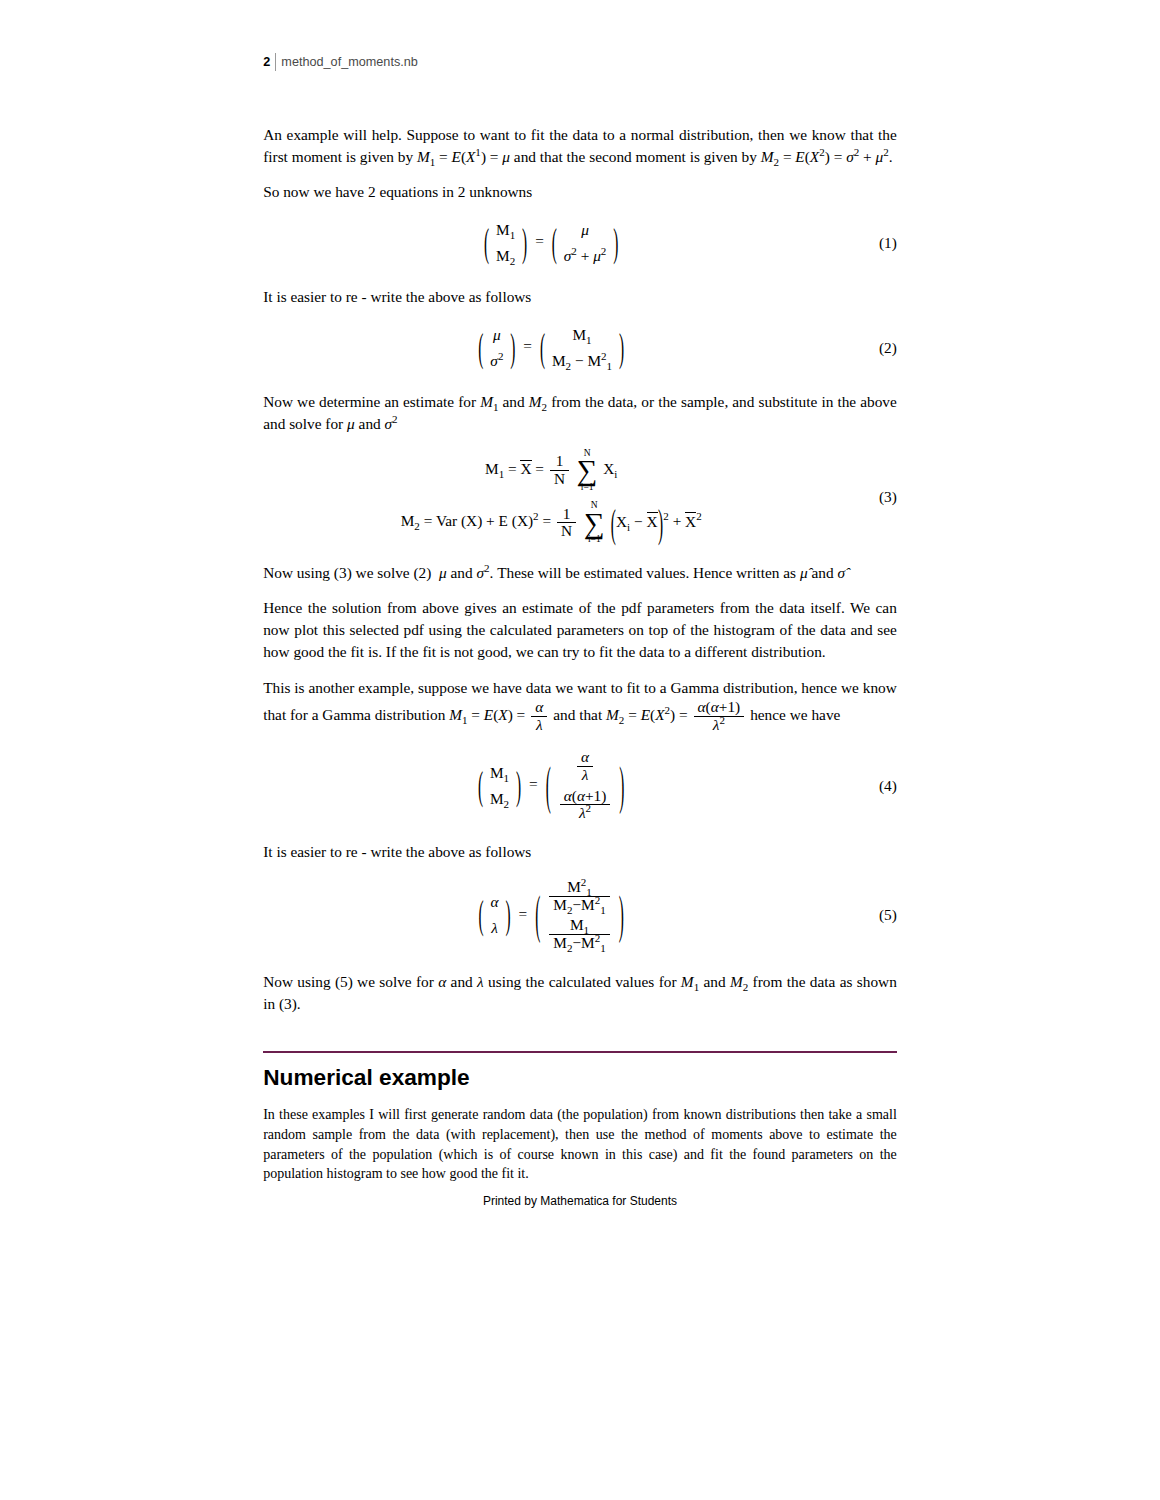2 method_of_moments.nb
An example will help. Suppose to want to fit the data to a normal distribution, then we know that the first moment is given by M1 = E(X1) = μ and that the second moment is given by M2 = E(X2) = σ2 + μ2.
So now we have 2 equations in 2 unknowns
(
| M 1 |
| M 2 |
) = (
| μ |
| σ 2 + μ 2 |
)
(1)
It is easier to re - write the above as follows
(
| μ |
| σ 2 |
) = (
| M 1 |
| M 2 − M 2 1 |
)
(2)
Now we determine an estimate for M1 and M2 from the data, or the sample, and substitute in the above and solve for μ and σ2
M1 = X = 1 N N∑i=1 Xi
M2 = Var (X) + E (X)2 = 1 N N∑i=1 (Xi − X)2 + X2
(3)
Now using (3) we solve (2) μ and σ2. These will be estimated values. Hence written as μ̂ and σ̂
Hence the solution from above gives an estimate of the pdf parameters from the data itself. We can now plot this selected pdf using the calculated parameters on top of the histogram of the data and see how good the fit is. If the fit is not good, we can try to fit the data to a different distribution.
This is another example, suppose we have data we want to fit to a Gamma distribution, hence we know that for a Gamma distribution M1 = E(X) = αλ and that M2 = E(X2) = α(α+1) λ2 hence we have
(
| M 1 |
| M 2 |
) = (
| α λ |
| α ( α +1) λ 2 |
)
(4)
It is easier to re - write the above as follows
(
| α |
| λ |
) = (
| M 2 1 M 2 −M 2 1 |
| M 1 M 2 −M 2 1 |
)
(5)
Now using (5) we solve for α and λ using the calculated values for M1 and M2 from the data as shown in (3).
Numerical example
In these examples I will first generate random data (the population) from known distributions then take a small random sample from the data (with replacement), then use the method of moments above to estimate the parameters of the population (which is of course known in this case) and fit the found parameters on the population histogram to see how good the fit it.
Printed by Mathematica for Students